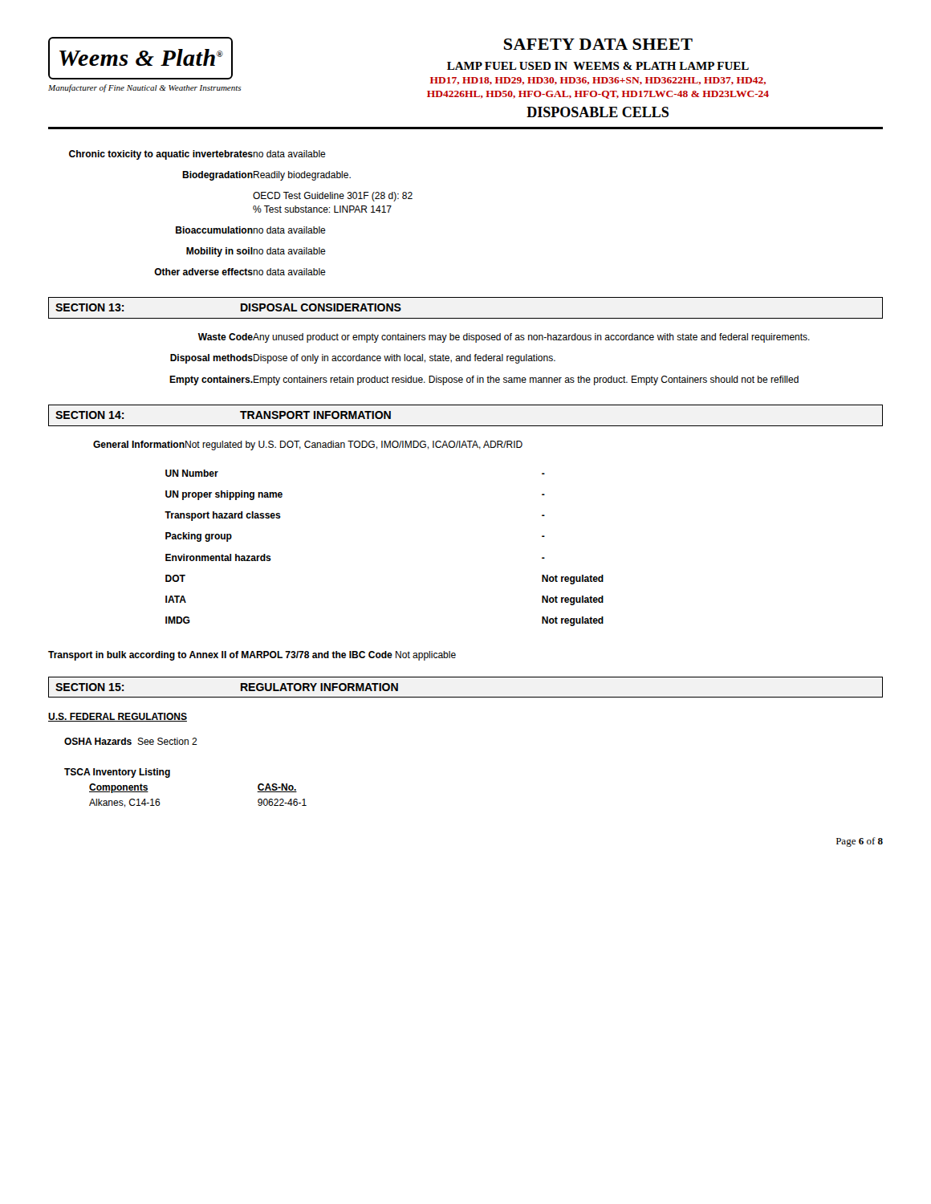Weems & Plath®
Manufacturer of Fine Nautical & Weather Instruments
SAFETY DATA SHEET
LAMP FUEL USED IN WEEMS & PLATH LAMP FUEL
HD17, HD18, HD29, HD30, HD36, HD36+SN, HD3622HL, HD37, HD42,
HD4226HL, HD50, HFO-GAL, HFO-QT, HD17LWC-48 & HD23LWC-24
DISPOSABLE CELLS
| Chronic toxicity to aquatic invertebrates | no data available |
| Biodegradation | Readily biodegradable. |
| | OECD Test Guideline 301F (28 d): 82 % Test substance: LINPAR 1417 |
| Bioaccumulation | no data available |
| Mobility in soil | no data available |
| Other adverse effects | no data available |
SECTION 13: DISPOSAL CONSIDERATIONS
| Waste Code | Any unused product or empty containers may be disposed of as non-hazardous in accordance with state and federal requirements. |
| Disposal methods | Dispose of only in accordance with local, state, and federal regulations. |
| Empty containers. | Empty containers retain product residue. Dispose of in the same manner as the product. Empty Containers should not be refilled |
SECTION 14: TRANSPORT INFORMATION
| General Information | Not regulated by U.S. DOT, Canadian TODG, IMO/IMDG, ICAO/IATA, ADR/RID |
| UN Number | - |
| UN proper shipping name | - |
| Transport hazard classes | - |
| Packing group | - |
| Environmental hazards | - |
| DOT | Not regulated |
| IATA | Not regulated |
| IMDG | Not regulated |
Transport in bulk according to Annex II of MARPOL 73/78 and the IBC Code Not applicable
SECTION 15: REGULATORY INFORMATION
U.S. FEDERAL REGULATIONS
OSHA Hazards See Section 2
TSCA Inventory Listing
| Components | CAS-No. |
| --- | --- |
| Alkanes, C14-16 | 90622-46-1 |
Page 6 of 8